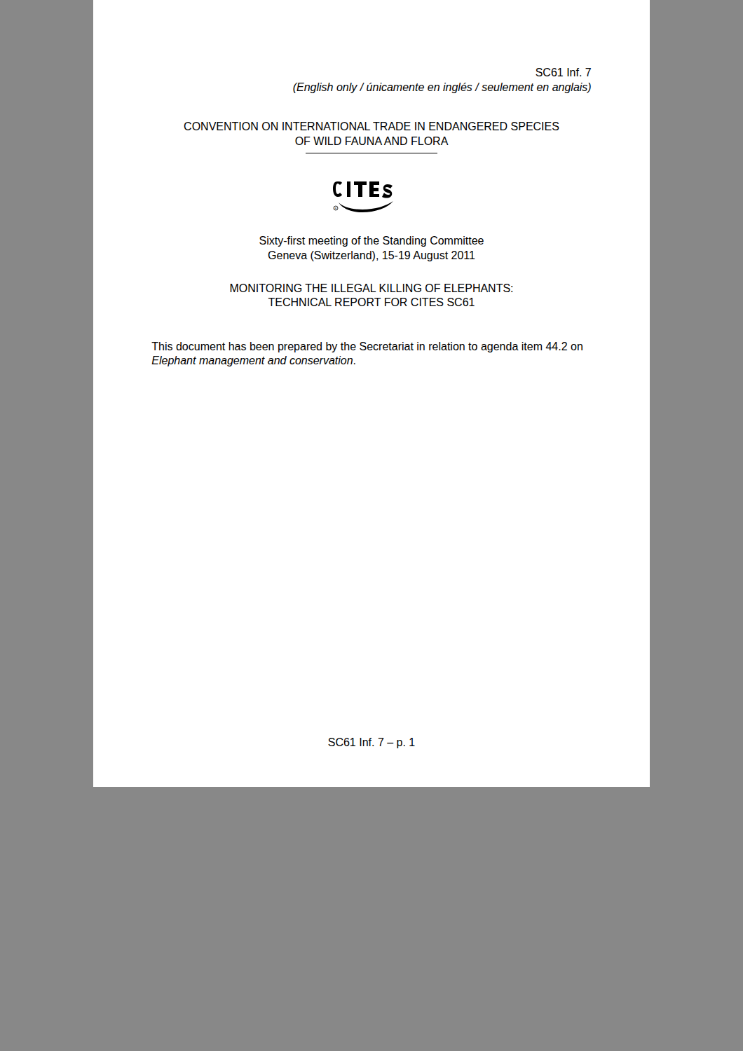SC61 Inf. 7
(English only / únicamente en inglés / seulement en anglais)
CONVENTION ON INTERNATIONAL TRADE IN ENDANGERED SPECIES
OF WILD FAUNA AND FLORA
R
Sixty-first meeting of the Standing Committee
Geneva (Switzerland), 15-19 August 2011
MONITORING THE ILLEGAL KILLING OF ELEPHANTS:
TECHNICAL REPORT FOR CITES SC61
This document has been prepared by the Secretariat in relation to agenda item 44.2 on Elephant management and conservation.
SC61 Inf. 7 – p. 1